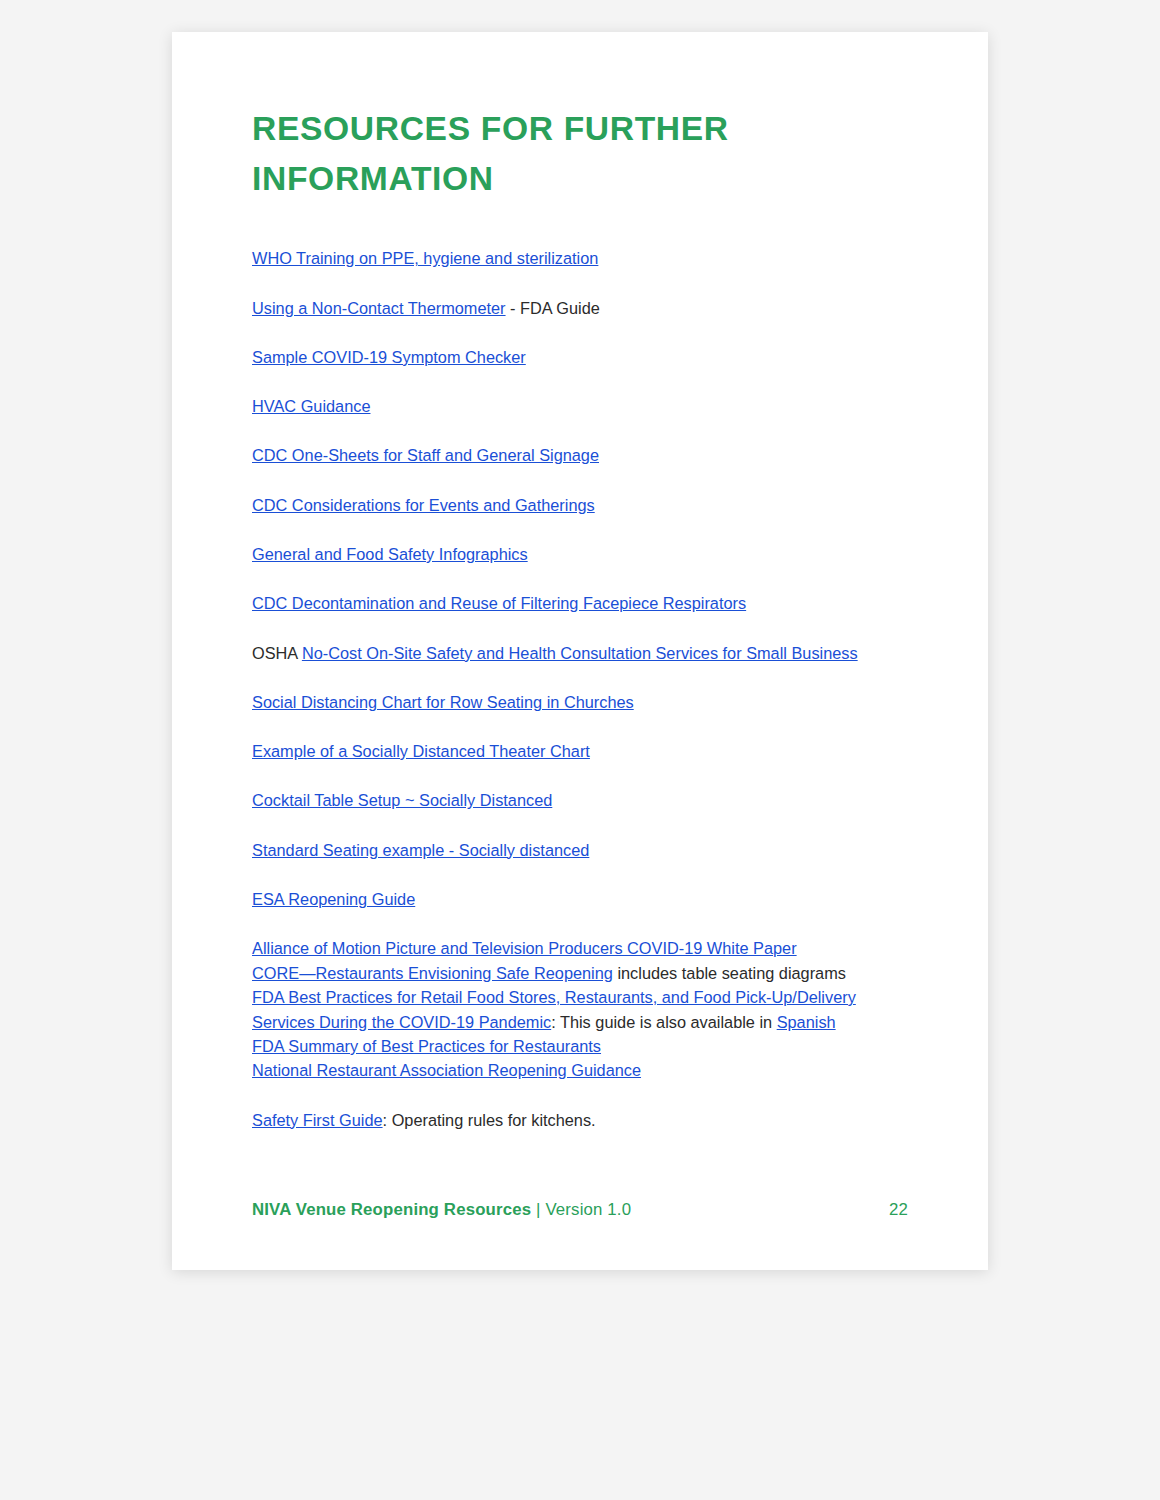Resources for Further Information
WHO Training on PPE, hygiene and sterilization
Using a Non-Contact Thermometer - FDA Guide
Sample COVID-19 Symptom Checker
HVAC Guidance
CDC One-Sheets for Staff and General Signage
CDC Considerations for Events and Gatherings
General and Food Safety Infographics
CDC Decontamination and Reuse of Filtering Facepiece Respirators
OSHA No-Cost On-Site Safety and Health Consultation Services for Small Business
Social Distancing Chart for Row Seating in Churches
Example of a Socially Distanced Theater Chart
Cocktail Table Setup ~ Socially Distanced
Standard Seating example - Socially distanced
ESA Reopening Guide
Alliance of Motion Picture and Television Producers COVID-19 White Paper
CORE—Restaurants Envisioning Safe Reopening includes table seating diagrams
FDA Best Practices for Retail Food Stores, Restaurants, and Food Pick-Up/Delivery Services During the COVID-19 Pandemic: This guide is also available in Spanish
FDA Summary of Best Practices for Restaurants
National Restaurant Association Reopening Guidance
Safety First Guide: Operating rules for kitchens.
NIVA Venue Reopening Resources | Version 1.0 22